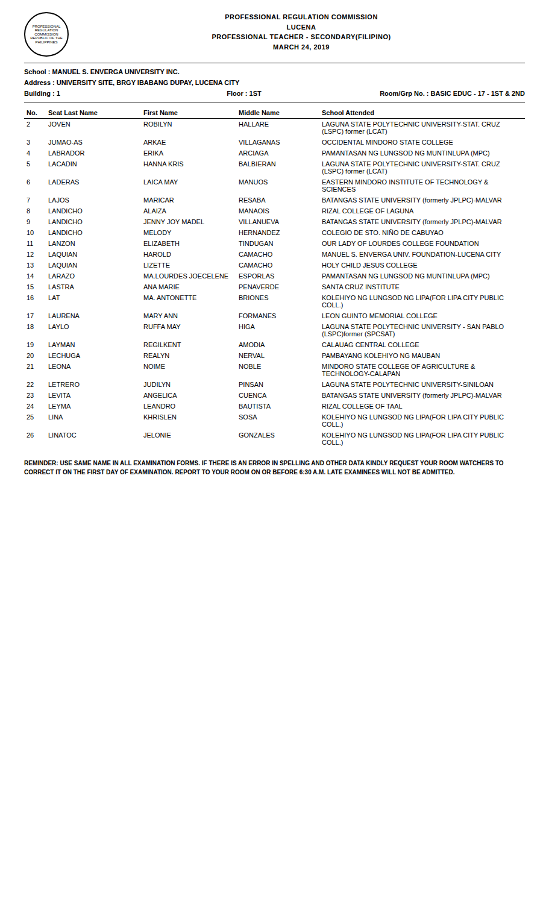PROFESSIONAL REGULATION COMMISSION
REPUBLIC OF THE PHILIPPINES
PROFESSIONAL REGULATION COMMISSION
LUCENA
PROFESSIONAL TEACHER - SECONDARY(FILIPINO)
MARCH 24, 2019
School : MANUEL S. ENVERGA UNIVERSITY INC.
Address : UNIVERSITY SITE, BRGY IBABANG DUPAY, LUCENA CITY
Building : 1
Floor : 1ST
Room/Grp No. : BASIC EDUC - 17 - 1ST & 2ND
| No. | Seat Last Name | First Name | Middle Name | School Attended |
| --- | --- | --- | --- | --- |
| 2 | JOVEN | ROBILYN | HALLARE | LAGUNA STATE POLYTECHNIC UNIVERSITY-STAT. CRUZ (LSPC) former (LCAT) |
| 3 | JUMAO-AS | ARKAE | VILLAGANAS | OCCIDENTAL MINDORO STATE COLLEGE |
| 4 | LABRADOR | ERIKA | ARCIAGA | PAMANTASAN NG LUNGSOD NG MUNTINLUPA (MPC) |
| 5 | LACADIN | HANNA KRIS | BALBIERAN | LAGUNA STATE POLYTECHNIC UNIVERSITY-STAT. CRUZ (LSPC) former (LCAT) |
| 6 | LADERAS | LAICA MAY | MANUOS | EASTERN MINDORO INSTITUTE OF TECHNOLOGY & SCIENCES |
| 7 | LAJOS | MARICAR | RESABA | BATANGAS STATE UNIVERSITY (formerly JPLPC)-MALVAR |
| 8 | LANDICHO | ALAIZA | MANAOIS | RIZAL COLLEGE OF LAGUNA |
| 9 | LANDICHO | JENNY JOY MADEL | VILLANUEVA | BATANGAS STATE UNIVERSITY (formerly JPLPC)-MALVAR |
| 10 | LANDICHO | MELODY | HERNANDEZ | COLEGIO DE STO. NIÑO DE CABUYAO |
| 11 | LANZON | ELIZABETH | TINDUGAN | OUR LADY OF LOURDES COLLEGE FOUNDATION |
| 12 | LAQUIAN | HAROLD | CAMACHO | MANUEL S. ENVERGA UNIV. FOUNDATION-LUCENA CITY |
| 13 | LAQUIAN | LIZETTE | CAMACHO | HOLY CHILD JESUS COLLEGE |
| 14 | LARAZO | MA.LOURDES JOECELENE | ESPORLAS | PAMANTASAN NG LUNGSOD NG MUNTINLUPA (MPC) |
| 15 | LASTRA | ANA MARIE | PENAVERDE | SANTA CRUZ INSTITUTE |
| 16 | LAT | MA. ANTONETTE | BRIONES | KOLEHIYO NG LUNGSOD NG LIPA(FOR LIPA CITY PUBLIC COLL.) |
| 17 | LAURENA | MARY ANN | FORMANES | LEON GUINTO MEMORIAL COLLEGE |
| 18 | LAYLO | RUFFA MAY | HIGA | LAGUNA STATE POLYTECHNIC UNIVERSITY - SAN PABLO (LSPC)former (SPCSAT) |
| 19 | LAYMAN | REGILKENT | AMODIA | CALAUAG CENTRAL COLLEGE |
| 20 | LECHUGA | REALYN | NERVAL | PAMBAYANG KOLEHIYO NG MAUBAN |
| 21 | LEONA | NOIME | NOBLE | MINDORO STATE COLLEGE OF AGRICULTURE & TECHNOLOGY-CALAPAN |
| 22 | LETRERO | JUDILYN | PINSAN | LAGUNA STATE POLYTECHNIC UNIVERSITY-SINILOAN |
| 23 | LEVITA | ANGELICA | CUENCA | BATANGAS STATE UNIVERSITY (formerly JPLPC)-MALVAR |
| 24 | LEYMA | LEANDRO | BAUTISTA | RIZAL COLLEGE OF TAAL |
| 25 | LINA | KHRISLEN | SOSA | KOLEHIYO NG LUNGSOD NG LIPA(FOR LIPA CITY PUBLIC COLL.) |
| 26 | LINATOC | JELONIE | GONZALES | KOLEHIYO NG LUNGSOD NG LIPA(FOR LIPA CITY PUBLIC COLL.) |
REMINDER: USE SAME NAME IN ALL EXAMINATION FORMS. IF THERE IS AN ERROR IN SPELLING AND OTHER DATA KINDLY REQUEST YOUR ROOM WATCHERS TO CORRECT IT ON THE FIRST DAY OF EXAMINATION. REPORT TO YOUR ROOM ON OR BEFORE 6:30 A.M. LATE EXAMINEES WILL NOT BE ADMITTED.